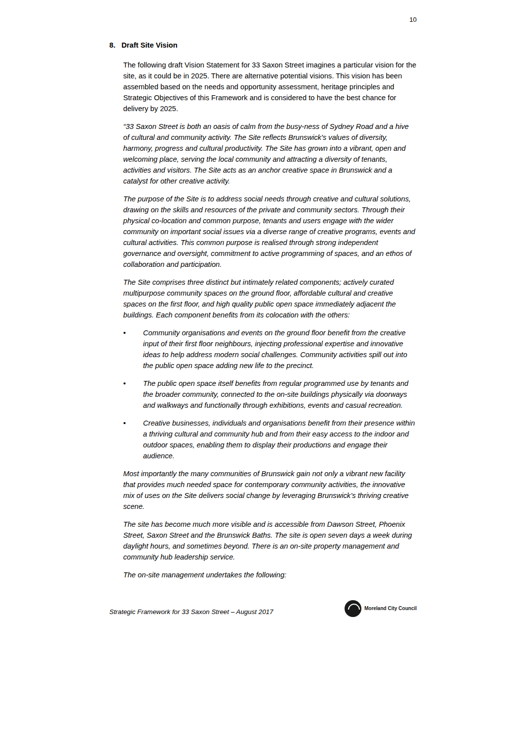10
8. Draft Site Vision
The following draft Vision Statement for 33 Saxon Street imagines a particular vision for the site, as it could be in 2025. There are alternative potential visions. This vision has been assembled based on the needs and opportunity assessment, heritage principles and Strategic Objectives of this Framework and is considered to have the best chance for delivery by 2025.
“33 Saxon Street is both an oasis of calm from the busy-ness of Sydney Road and a hive of cultural and community activity. The Site reflects Brunswick's values of diversity, harmony, progress and cultural productivity. The Site has grown into a vibrant, open and welcoming place, serving the local community and attracting a diversity of tenants, activities and visitors. The Site acts as an anchor creative space in Brunswick and a catalyst for other creative activity.
The purpose of the Site is to address social needs through creative and cultural solutions, drawing on the skills and resources of the private and community sectors. Through their physical co-location and common purpose, tenants and users engage with the wider community on important social issues via a diverse range of creative programs, events and cultural activities. This common purpose is realised through strong independent governance and oversight, commitment to active programming of spaces, and an ethos of collaboration and participation.
The Site comprises three distinct but intimately related components; actively curated multipurpose community spaces on the ground floor, affordable cultural and creative spaces on the first floor, and high quality public open space immediately adjacent the buildings. Each component benefits from its colocation with the others:
Community organisations and events on the ground floor benefit from the creative input of their first floor neighbours, injecting professional expertise and innovative ideas to help address modern social challenges. Community activities spill out into the public open space adding new life to the precinct.
The public open space itself benefits from regular programmed use by tenants and the broader community, connected to the on-site buildings physically via doorways and walkways and functionally through exhibitions, events and casual recreation.
Creative businesses, individuals and organisations benefit from their presence within a thriving cultural and community hub and from their easy access to the indoor and outdoor spaces, enabling them to display their productions and engage their audience.
Most importantly the many communities of Brunswick gain not only a vibrant new facility that provides much needed space for contemporary community activities, the innovative mix of uses on the Site delivers social change by leveraging Brunswick’s thriving creative scene.
The site has become much more visible and is accessible from Dawson Street, Phoenix Street, Saxon Street and the Brunswick Baths. The site is open seven days a week during daylight hours, and sometimes beyond. There is an on-site property management and community hub leadership service.
The on-site management undertakes the following:
Strategic Framework for 33 Saxon Street – August 2017
Moreland City Council